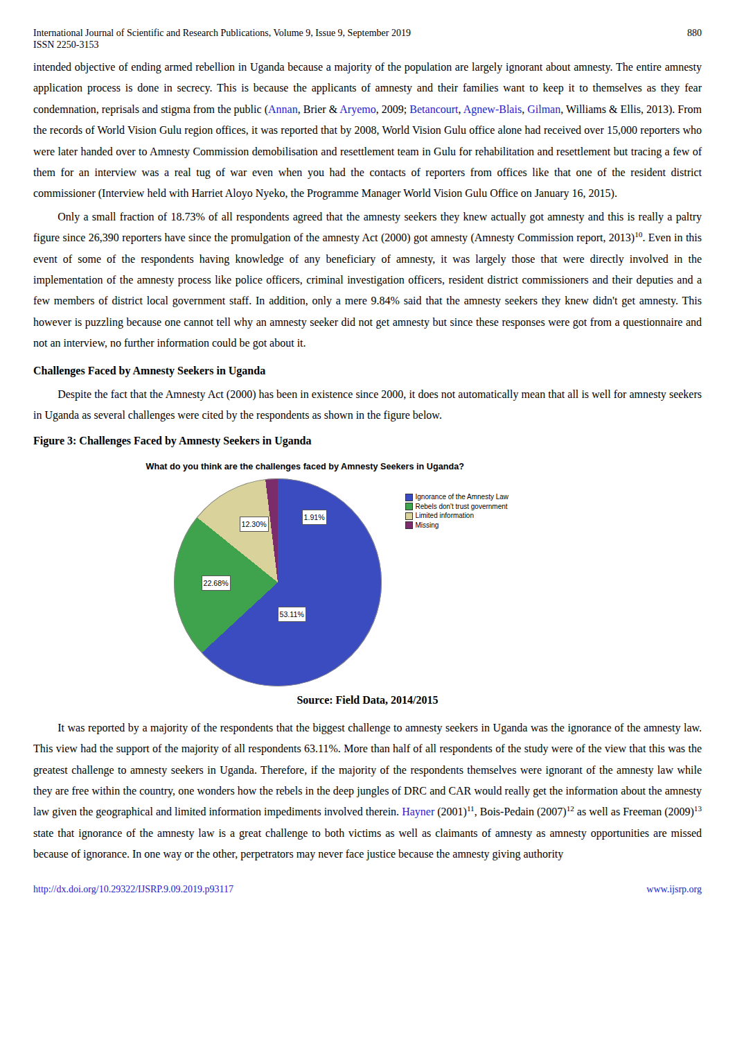International Journal of Scientific and Research Publications, Volume 9, Issue 9, September 2019
880
ISSN 2250-3153
intended objective of ending armed rebellion in Uganda because a majority of the population are largely ignorant about amnesty. The entire amnesty application process is done in secrecy. This is because the applicants of amnesty and their families want to keep it to themselves as they fear condemnation, reprisals and stigma from the public (Annan, Brier & Aryemo, 2009; Betancourt, Agnew-Blais, Gilman, Williams & Ellis, 2013). From the records of World Vision Gulu region offices, it was reported that by 2008, World Vision Gulu office alone had received over 15,000 reporters who were later handed over to Amnesty Commission demobilisation and resettlement team in Gulu for rehabilitation and resettlement but tracing a few of them for an interview was a real tug of war even when you had the contacts of reporters from offices like that one of the resident district commissioner (Interview held with Harriet Aloyo Nyeko, the Programme Manager World Vision Gulu Office on January 16, 2015).
Only a small fraction of 18.73% of all respondents agreed that the amnesty seekers they knew actually got amnesty and this is really a paltry figure since 26,390 reporters have since the promulgation of the amnesty Act (2000) got amnesty (Amnesty Commission report, 2013)10. Even in this event of some of the respondents having knowledge of any beneficiary of amnesty, it was largely those that were directly involved in the implementation of the amnesty process like police officers, criminal investigation officers, resident district commissioners and their deputies and a few members of district local government staff. In addition, only a mere 9.84% said that the amnesty seekers they knew didn't get amnesty. This however is puzzling because one cannot tell why an amnesty seeker did not get amnesty but since these responses were got from a questionnaire and not an interview, no further information could be got about it.
Challenges Faced by Amnesty Seekers in Uganda
Despite the fact that the Amnesty Act (2000) has been in existence since 2000, it does not automatically mean that all is well for amnesty seekers in Uganda as several challenges were cited by the respondents as shown in the figure below.
Figure 3: Challenges Faced by Amnesty Seekers in Uganda
What do you think are the challenges faced by Amnesty Seekers in Uganda?
53.11% 22.68% 12.30% 1.91%
Ignorance of the Amnesty Law
Rebels don't trust government
Limited information
Missing
Source: Field Data, 2014/2015
It was reported by a majority of the respondents that the biggest challenge to amnesty seekers in Uganda was the ignorance of the amnesty law. This view had the support of the majority of all respondents 63.11%. More than half of all respondents of the study were of the view that this was the greatest challenge to amnesty seekers in Uganda. Therefore, if the majority of the respondents themselves were ignorant of the amnesty law while they are free within the country, one wonders how the rebels in the deep jungles of DRC and CAR would really get the information about the amnesty law given the geographical and limited information impediments involved therein. Hayner (2001)11, Bois-Pedain (2007)12 as well as Freeman (2009)13 state that ignorance of the amnesty law is a great challenge to both victims as well as claimants of amnesty as amnesty opportunities are missed because of ignorance. In one way or the other, perpetrators may never face justice because the amnesty giving authority
http://dx.doi.org/10.29322/IJSRP.9.09.2019.p93117
www.ijsrp.org